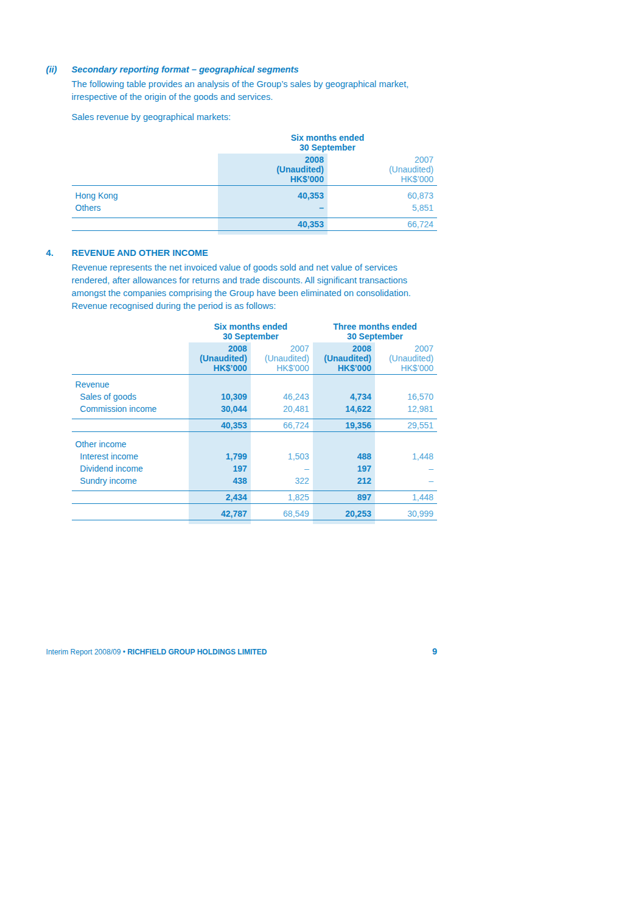(ii)
Secondary reporting format – geographical segments
The following table provides an analysis of the Group’s sales by geographical market, irrespective of the origin of the goods and services.
Sales revenue by geographical markets:
| | Six months ended 30 September |
| | 2008 (Unaudited) HK$’000 | 2007 (Unaudited) HK$’000 |
| Hong Kong | 40,353 | 60,873 |
| Others | – | 5,851 |
| | 40,353 | 66,724 |
4.
REVENUE AND OTHER INCOME
Revenue represents the net invoiced value of goods sold and net value of services rendered, after allowances for returns and trade discounts. All significant transactions amongst the companies comprising the Group have been eliminated on consolidation. Revenue recognised during the period is as follows:
| | Six months ended 30 September | Three months ended 30 September |
| | 2008 (Unaudited) HK$’000 | 2007 (Unaudited) HK$’000 | 2008 (Unaudited) HK$’000 | 2007 (Unaudited) HK$’000 |
| Revenue | | | | |
| Sales of goods | 10,309 | 46,243 | 4,734 | 16,570 |
| Commission income | 30,044 | 20,481 | 14,622 | 12,981 |
| | 40,353 | 66,724 | 19,356 | 29,551 |
| Other income | | | | |
| Interest income | 1,799 | 1,503 | 488 | 1,448 |
| Dividend income | 197 | – | 197 | – |
| Sundry income | 438 | 322 | 212 | – |
| | 2,434 | 1,825 | 897 | 1,448 |
| | 42,787 | 68,549 | 20,253 | 30,999 |
Interim Report 2008/09 • RICHFIELD GROUP HOLDINGS LIMITED
9